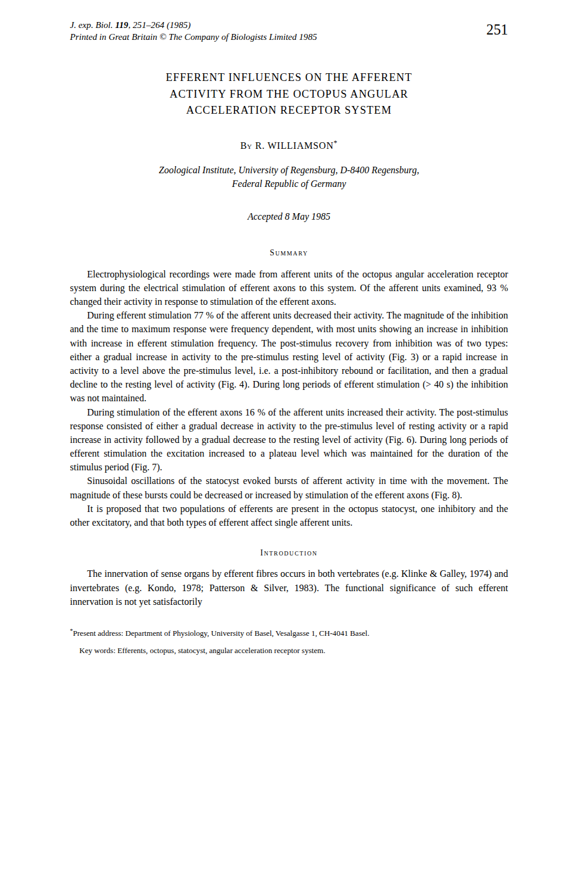J. exp. Biol. 119, 251–264 (1985)
Printed in Great Britain © The Company of Biologists Limited 1985
251
EFFERENT INFLUENCES ON THE AFFERENT
ACTIVITY FROM THE OCTOPUS ANGULAR
ACCELERATION RECEPTOR SYSTEM
By R. WILLIAMSON*
Zoological Institute, University of Regensburg, D-8400 Regensburg,
Federal Republic of Germany
Accepted 8 May 1985
Summary
Electrophysiological recordings were made from afferent units of the octopus angular acceleration receptor system during the electrical stimulation of efferent axons to this system. Of the afferent units examined, 93 % changed their activity in response to stimulation of the efferent axons.
During efferent stimulation 77 % of the afferent units decreased their activity. The magnitude of the inhibition and the time to maximum response were frequency dependent, with most units showing an increase in inhibition with increase in efferent stimulation frequency. The post-stimulus recovery from inhibition was of two types: either a gradual increase in activity to the pre-stimulus resting level of activity (Fig. 3) or a rapid increase in activity to a level above the pre-stimulus level, i.e. a post-inhibitory rebound or facilitation, and then a gradual decline to the resting level of activity (Fig. 4). During long periods of efferent stimulation (> 40 s) the inhibition was not maintained.
During stimulation of the efferent axons 16 % of the afferent units increased their activity. The post-stimulus response consisted of either a gradual decrease in activity to the pre-stimulus level of resting activity or a rapid increase in activity followed by a gradual decrease to the resting level of activity (Fig. 6). During long periods of efferent stimulation the excitation increased to a plateau level which was maintained for the duration of the stimulus period (Fig. 7).
Sinusoidal oscillations of the statocyst evoked bursts of afferent activity in time with the movement. The magnitude of these bursts could be decreased or increased by stimulation of the efferent axons (Fig. 8).
It is proposed that two populations of efferents are present in the octopus statocyst, one inhibitory and the other excitatory, and that both types of efferent affect single afferent units.
Introduction
The innervation of sense organs by efferent fibres occurs in both vertebrates (e.g. Klinke & Galley, 1974) and invertebrates (e.g. Kondo, 1978; Patterson & Silver, 1983). The functional significance of such efferent innervation is not yet satisfactorily
*Present address: Department of Physiology, University of Basel, Vesalgasse 1, CH-4041 Basel.
Key words: Efferents, octopus, statocyst, angular acceleration receptor system.